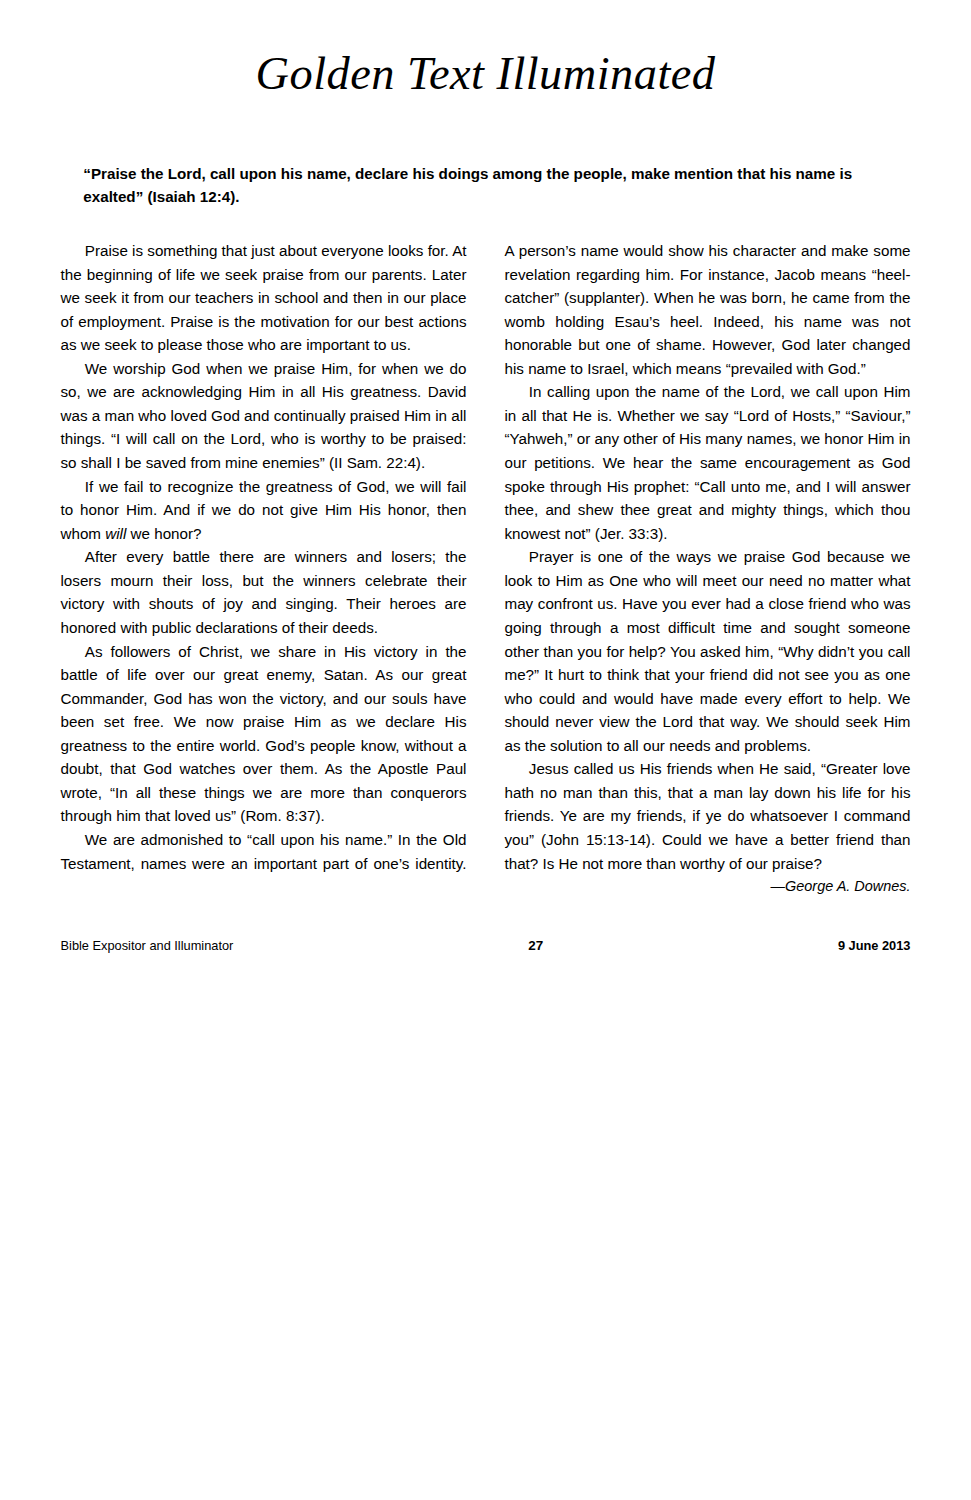Golden Text Illuminated
“Praise the Lord, call upon his name, declare his doings among the people, make mention that his name is exalted” (Isaiah 12:4).
Praise is something that just about everyone looks for. At the beginning of life we seek praise from our parents. Later we seek it from our teachers in school and then in our place of employment. Praise is the motivation for our best actions as we seek to please those who are important to us.
We worship God when we praise Him, for when we do so, we are acknowledging Him in all His greatness. David was a man who loved God and continually praised Him in all things. “I will call on the Lord, who is worthy to be praised: so shall I be saved from mine enemies” (II Sam. 22:4).
If we fail to recognize the greatness of God, we will fail to honor Him. And if we do not give Him His honor, then whom will we honor?
After every battle there are winners and losers; the losers mourn their loss, but the winners celebrate their victory with shouts of joy and singing. Their heroes are honored with public declarations of their deeds.
As followers of Christ, we share in His victory in the battle of life over our great enemy, Satan. As our great Commander, God has won the victory, and our souls have been set free. We now praise Him as we declare His greatness to the entire world. God’s people know, without a doubt, that God watches over them. As the Apostle Paul wrote, “In all these things we are more than conquerors through him that loved us” (Rom. 8:37).
We are admonished to “call upon his name.” In the Old Testament, names were an important part of one’s identity. A person’s name would show his character and make some revelation regarding him. For instance, Jacob means “heel-catcher” (supplanter). When he was born, he came from the womb holding Esau’s heel. Indeed, his name was not honorable but one of shame. However, God later changed his name to Israel, which means “prevailed with God.”
In calling upon the name of the Lord, we call upon Him in all that He is. Whether we say “Lord of Hosts,” “Saviour,” “Yahweh,” or any other of His many names, we honor Him in our petitions. We hear the same encouragement as God spoke through His prophet: “Call unto me, and I will answer thee, and shew thee great and mighty things, which thou knowest not” (Jer. 33:3).
Prayer is one of the ways we praise God because we look to Him as One who will meet our need no matter what may confront us. Have you ever had a close friend who was going through a most difficult time and sought someone other than you for help? You asked him, “Why didn’t you call me?” It hurt to think that your friend did not see you as one who could and would have made every effort to help. We should never view the Lord that way. We should seek Him as the solution to all our needs and problems.
Jesus called us His friends when He said, “Greater love hath no man than this, that a man lay down his life for his friends. Ye are my friends, if ye do whatsoever I command you” (John 15:13-14). Could we have a better friend than that? Is He not more than worthy of our praise?
—George A. Downes.
Bible Expositor and Illuminator 27 9 June 2013